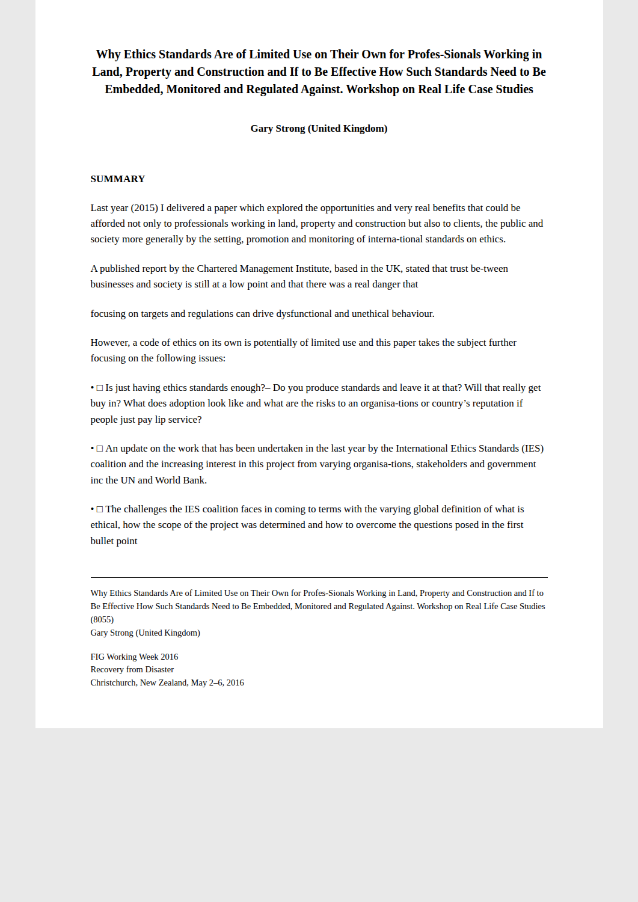Why Ethics Standards Are of Limited Use on Their Own for Profes-Sionals Working in Land, Property and Construction and If to Be Effective How Such Standards Need to Be Embedded, Monitored and Regulated Against. Workshop on Real Life Case Studies
Gary Strong (United Kingdom)
SUMMARY
Last year (2015) I delivered a paper which explored the opportunities and very real benefits that could be afforded not only to professionals working in land, property and construction but also to clients, the public and society more generally by the setting, promotion and monitoring of interna-tional standards on ethics.
A published report by the Chartered Management Institute, based in the UK, stated that trust be-tween businesses and society is still at a low point and that there was a real danger that
focusing on targets and regulations can drive dysfunctional and unethical behaviour.
However, a code of ethics on its own is potentially of limited use and this paper takes the subject further focusing on the following issues:
Is just having ethics standards enough?– Do you produce standards and leave it at that? Will that really get buy in? What does adoption look like and what are the risks to an organisa-tions or country’s reputation if people just pay lip service?
An update on the work that has been undertaken in the last year by the International Ethics Standards (IES) coalition and the increasing interest in this project from varying organisa-tions, stakeholders and government inc the UN and World Bank.
The challenges the IES coalition faces in coming to terms with the varying global definition of what is ethical, how the scope of the project was determined and how to overcome the questions posed in the first bullet point
Why Ethics Standards Are of Limited Use on Their Own for Profes-Sionals Working in Land, Property and Construction and If to Be Effective How Such Standards Need to Be Embedded, Monitored and Regulated Against. Workshop on Real Life Case Studies (8055)
Gary Strong (United Kingdom)
FIG Working Week 2016
Recovery from Disaster
Christchurch, New Zealand, May 2–6, 2016